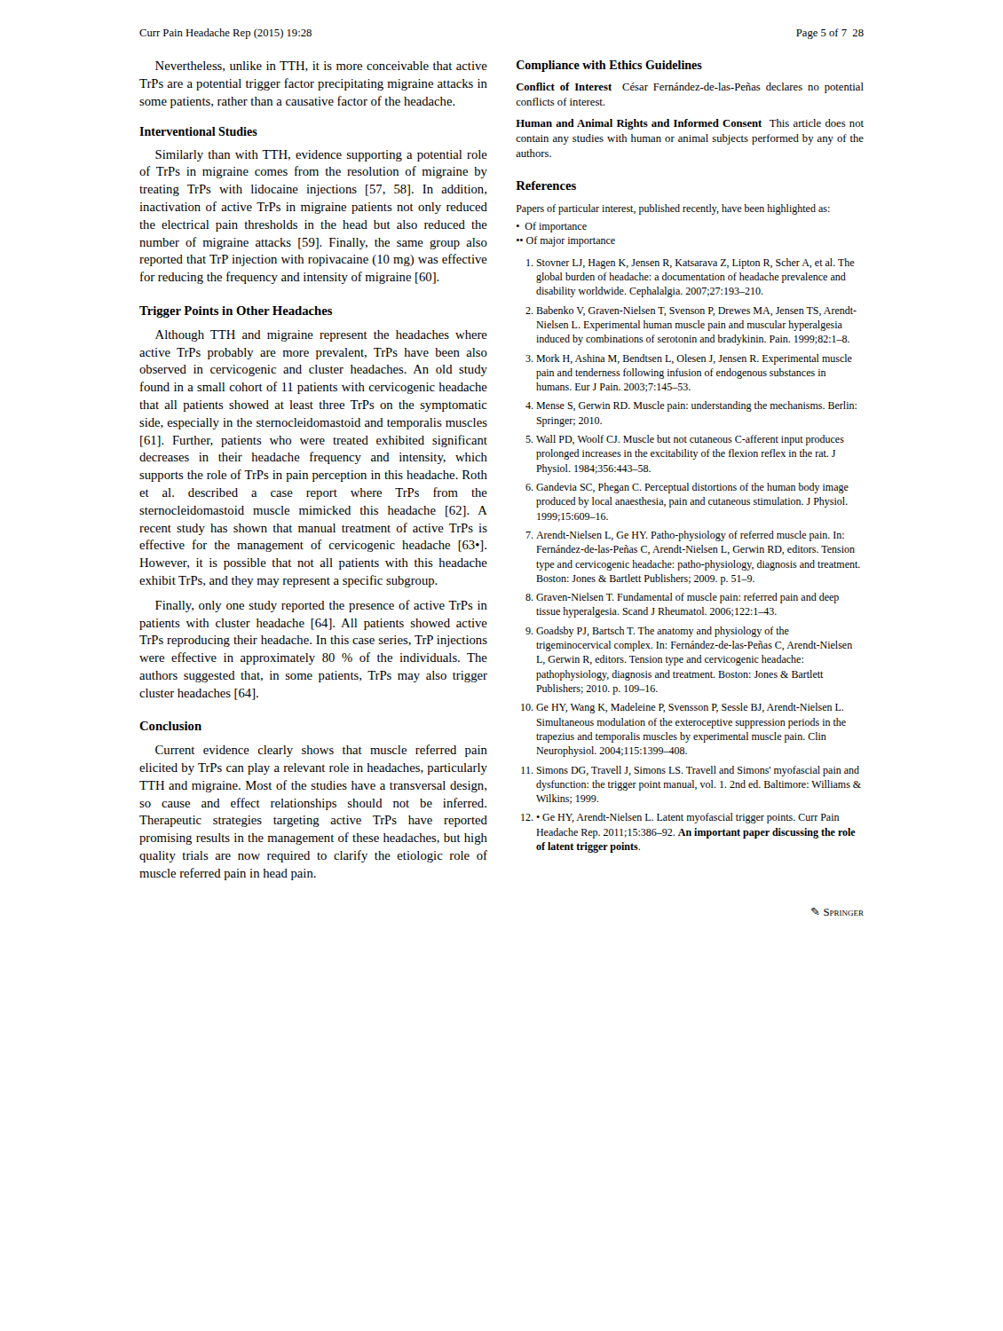Curr Pain Headache Rep (2015) 19:28 Page 5 of 7 28
Nevertheless, unlike in TTH, it is more conceivable that active TrPs are a potential trigger factor precipitating migraine attacks in some patients, rather than a causative factor of the headache.
Interventional Studies
Similarly than with TTH, evidence supporting a potential role of TrPs in migraine comes from the resolution of migraine by treating TrPs with lidocaine injections [57, 58]. In addition, inactivation of active TrPs in migraine patients not only reduced the electrical pain thresholds in the head but also reduced the number of migraine attacks [59]. Finally, the same group also reported that TrP injection with ropivacaine (10 mg) was effective for reducing the frequency and intensity of migraine [60].
Trigger Points in Other Headaches
Although TTH and migraine represent the headaches where active TrPs probably are more prevalent, TrPs have been also observed in cervicogenic and cluster headaches. An old study found in a small cohort of 11 patients with cervicogenic headache that all patients showed at least three TrPs on the symptomatic side, especially in the sternocleidomastoid and temporalis muscles [61]. Further, patients who were treated exhibited significant decreases in their headache frequency and intensity, which supports the role of TrPs in pain perception in this headache. Roth et al. described a case report where TrPs from the sternocleidomastoid muscle mimicked this headache [62]. A recent study has shown that manual treatment of active TrPs is effective for the management of cervicogenic headache [63•]. However, it is possible that not all patients with this headache exhibit TrPs, and they may represent a specific subgroup.
Finally, only one study reported the presence of active TrPs in patients with cluster headache [64]. All patients showed active TrPs reproducing their headache. In this case series, TrP injections were effective in approximately 80 % of the individuals. The authors suggested that, in some patients, TrPs may also trigger cluster headaches [64].
Conclusion
Current evidence clearly shows that muscle referred pain elicited by TrPs can play a relevant role in headaches, particularly TTH and migraine. Most of the studies have a transversal design, so cause and effect relationships should not be inferred. Therapeutic strategies targeting active TrPs have reported promising results in the management of these headaches, but high quality trials are now required to clarify the etiologic role of muscle referred pain in head pain.
Compliance with Ethics Guidelines
Conflict of Interest César Fernández-de-las-Peñas declares no potential conflicts of interest.
Human and Animal Rights and Informed Consent This article does not contain any studies with human or animal subjects performed by any of the authors.
References
Papers of particular interest, published recently, have been highlighted as:
• Of importance
•• Of major importance
Stovner LJ, Hagen K, Jensen R, Katsarava Z, Lipton R, Scher A, et al. The global burden of headache: a documentation of headache prevalence and disability worldwide. Cephalalgia. 2007;27:193–210.
Babenko V, Graven-Nielsen T, Svenson P, Drewes MA, Jensen TS, Arendt-Nielsen L. Experimental human muscle pain and muscular hyperalgesia induced by combinations of serotonin and bradykinin. Pain. 1999;82:1–8.
Mork H, Ashina M, Bendtsen L, Olesen J, Jensen R. Experimental muscle pain and tenderness following infusion of endogenous substances in humans. Eur J Pain. 2003;7:145–53.
Mense S, Gerwin RD. Muscle pain: understanding the mechanisms. Berlin: Springer; 2010.
Wall PD, Woolf CJ. Muscle but not cutaneous C-afferent input produces prolonged increases in the excitability of the flexion reflex in the rat. J Physiol. 1984;356:443–58.
Gandevia SC, Phegan C. Perceptual distortions of the human body image produced by local anaesthesia, pain and cutaneous stimulation. J Physiol. 1999;15:609–16.
Arendt-Nielsen L, Ge HY. Patho-physiology of referred muscle pain. In: Fernández-de-las-Peñas C, Arendt-Nielsen L, Gerwin RD, editors. Tension type and cervicogenic headache: patho-physiology, diagnosis and treatment. Boston: Jones & Bartlett Publishers; 2009. p. 51–9.
Graven-Nielsen T. Fundamental of muscle pain: referred pain and deep tissue hyperalgesia. Scand J Rheumatol. 2006;122:1–43.
Goadsby PJ, Bartsch T. The anatomy and physiology of the trigeminocervical complex. In: Fernández-de-las-Peñas C, Arendt-Nielsen L, Gerwin R, editors. Tension type and cervicogenic headache: pathophysiology, diagnosis and treatment. Boston: Jones & Bartlett Publishers; 2010. p. 109–16.
Ge HY, Wang K, Madeleine P, Svensson P, Sessle BJ, Arendt-Nielsen L. Simultaneous modulation of the exteroceptive suppression periods in the trapezius and temporalis muscles by experimental muscle pain. Clin Neurophysiol. 2004;115:1399–408.
Simons DG, Travell J, Simons LS. Travell and Simons' myofascial pain and dysfunction: the trigger point manual, vol. 1. 2nd ed. Baltimore: Williams & Wilkins; 1999.
• Ge HY, Arendt-Nielsen L. Latent myofascial trigger points. Curr Pain Headache Rep. 2011;15:386–92. An important paper discussing the role of latent trigger points.
✎ Springer